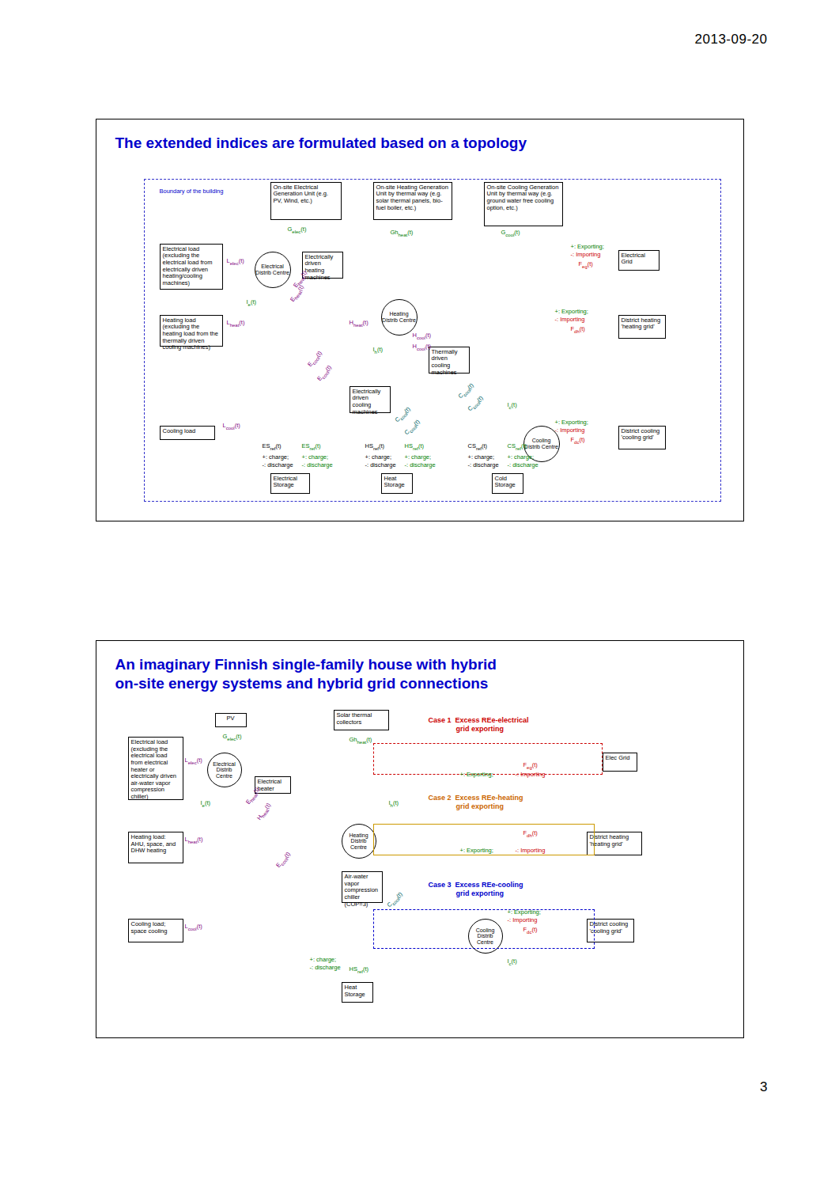2013-09-20
The extended indices are formulated based on a topology
Boundary of the building
On-site Electrical Generation Unit (e.g. PV, Wind, etc.)
On-site Heating Generation Unit by thermal way (e.g. solar thermal panels, bio-fuel boiler, etc.)
On-site Cooling Generation Unit by thermal way (e.g. ground water free cooling option, etc.)
Gelec(t)
Ghheat(t)
Gcool(t)
Electrical load (excluding the electrical load from electrically driven heating/cooling machines)
Heating load (excluding the heating load from the thermally driven cooling machines)
Cooling load
Electrical Distrib Centre
Heating Distrib Centre
Cooling Distrib Centre
Electrically driven heating machines
Thermally driven cooling machines
Electrically driven cooling machines
Electrical Grid
District heating 'heating grid'
District cooling 'cooling grid'
Electrical Storage
Heat Storage
Cold Storage
Lelec(t)
Lheat(t)
Lcool(t)
+: Exporting;
-: Importing
Feg(t)
+: Exporting;
-: Importing
Fdh(t)
+: Exporting;
-: Importing
Fdc(t)
Ie(t)
Ih(t)
Ic(t)
Eheat(t)
Eheat(t)
Ecool(t)
Ecool(t)
Hheat(t)
Hcool(t)
Hcool(t)
Ccool(t)
Ccool(t)
Ccool(t)
Ccool(t)
ESref(t)
ESref(t)
+: charge;
+: charge;
-: discharge
-: discharge
HSref(t)
HSref(t)
+: charge;
+: charge;
-: discharge
-: discharge
CSref(t)
CSref(t)
+: charge;
+: charge;
-: discharge
-: discharge
An imaginary Finnish single-family house with hybrid
on-site energy systems and hybrid grid connections
PV
Solar thermal collectors
Gelec(t)
Ghheat(t)
Electrical load (excluding the electrical load from electrical heater or electrically driven air-water vapor compression chiller)
Heating load: AHU, space, and DHW heating
Cooling load; space cooling
Electrical Distrib Centre
Heating Distrib Centre
Cooling Distrib Centre
Electrical heater
Air-water vapor compression chiller (COP=3)
Heat Storage
Elec Grid
District heating 'heating grid'
District cooling 'cooling grid'
Case 1 Excess REe-electrical
grid exporting
Case 2 Excess REe-heating
grid exporting
Case 3 Excess REe-cooling
grid exporting
Lelec(t)
Lheat(t)
Lcool(t)
Ie(t)
Ih(t)
Ic(t)
Eheat(t)
Hheat(t)
Ecool(t)
Ccool(t)
Feg(t)
+: Exporting;
-: Importing
Fdh(t)
+: Exporting;
-: Importing
+: Exporting;
-: Importing
Fdc(t)
HSref(t)
+: charge;
-: discharge
3